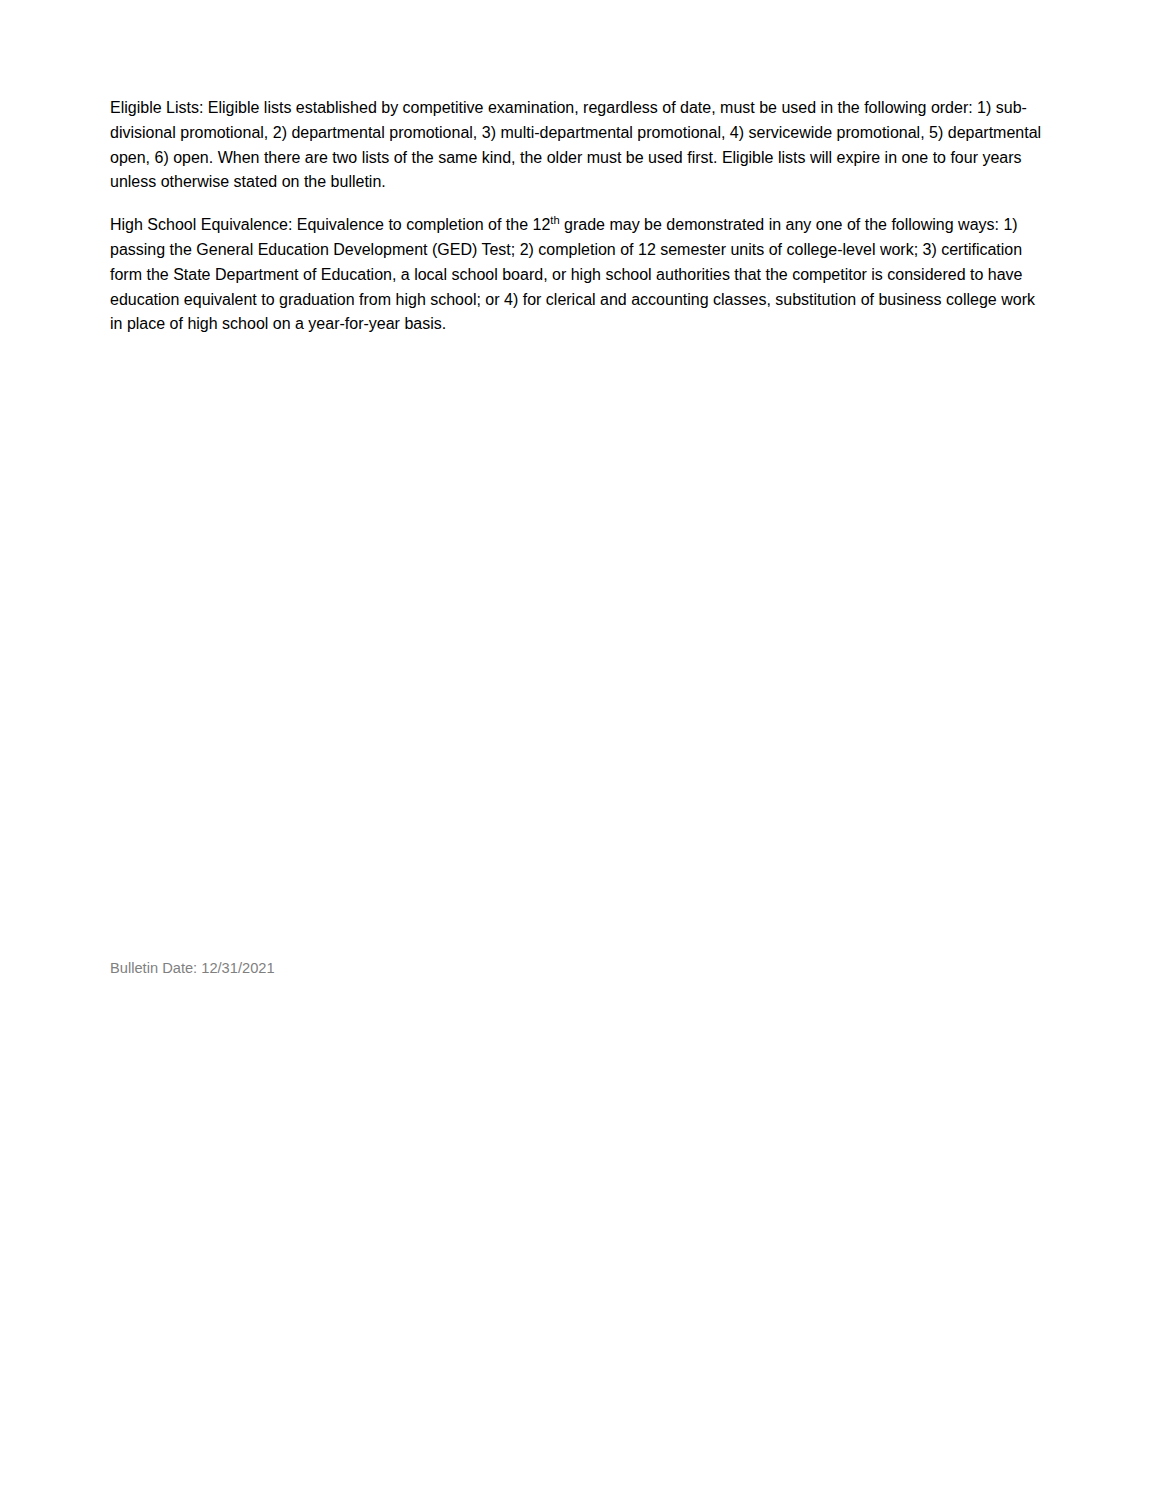Eligible Lists: Eligible lists established by competitive examination, regardless of date, must be used in the following order: 1) sub-divisional promotional, 2) departmental promotional, 3) multi-departmental promotional, 4) servicewide promotional, 5) departmental open, 6) open. When there are two lists of the same kind, the older must be used first. Eligible lists will expire in one to four years unless otherwise stated on the bulletin.
High School Equivalence: Equivalence to completion of the 12th grade may be demonstrated in any one of the following ways: 1) passing the General Education Development (GED) Test; 2) completion of 12 semester units of college-level work; 3) certification form the State Department of Education, a local school board, or high school authorities that the competitor is considered to have education equivalent to graduation from high school; or 4) for clerical and accounting classes, substitution of business college work in place of high school on a year-for-year basis.
Bulletin Date: 12/31/2021